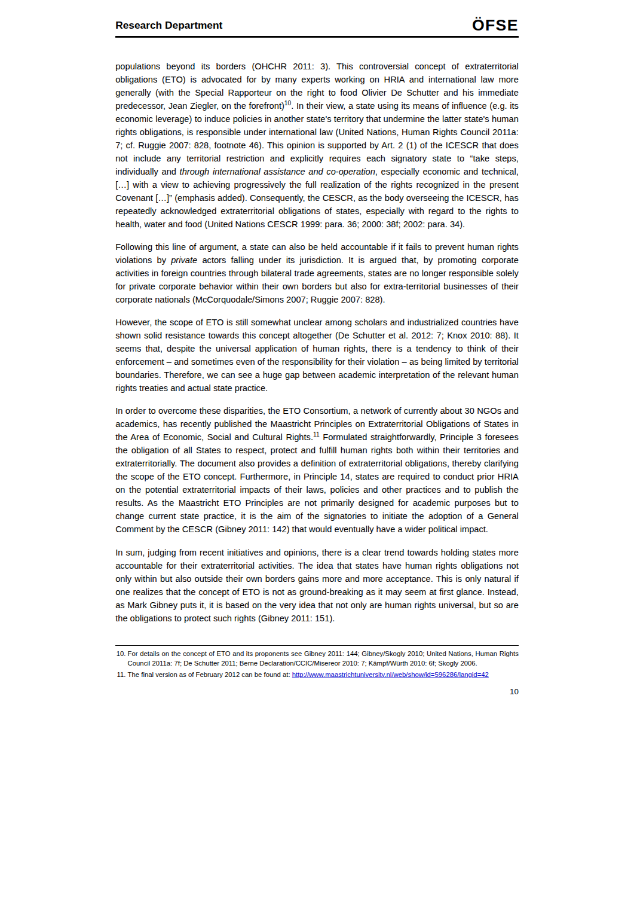Research Department
ÖFSE
populations beyond its borders (OHCHR 2011: 3). This controversial concept of extraterritorial obligations (ETO) is advocated for by many experts working on HRIA and international law more generally (with the Special Rapporteur on the right to food Olivier De Schutter and his immediate predecessor, Jean Ziegler, on the forefront)10. In their view, a state using its means of influence (e.g. its economic leverage) to induce policies in another state's territory that undermine the latter state's human rights obligations, is responsible under international law (United Nations, Human Rights Council 2011a: 7; cf. Ruggie 2007: 828, footnote 46). This opinion is supported by Art. 2 (1) of the ICESCR that does not include any territorial restriction and explicitly requires each signatory state to “take steps, individually and through international assistance and co-operation, especially economic and technical, […] with a view to achieving progressively the full realization of the rights recognized in the present Covenant […]” (emphasis added). Consequently, the CESCR, as the body overseeing the ICESCR, has repeatedly acknowledged extraterritorial obligations of states, especially with regard to the rights to health, water and food (United Nations CESCR 1999: para. 36; 2000: 38f; 2002: para. 34).
Following this line of argument, a state can also be held accountable if it fails to prevent human rights violations by private actors falling under its jurisdiction. It is argued that, by promoting corporate activities in foreign countries through bilateral trade agreements, states are no longer responsible solely for private corporate behavior within their own borders but also for extra-territorial businesses of their corporate nationals (McCorquodale/Simons 2007; Ruggie 2007: 828).
However, the scope of ETO is still somewhat unclear among scholars and industrialized countries have shown solid resistance towards this concept altogether (De Schutter et al. 2012: 7; Knox 2010: 88). It seems that, despite the universal application of human rights, there is a tendency to think of their enforcement – and sometimes even of the responsibility for their violation – as being limited by territorial boundaries. Therefore, we can see a huge gap between academic interpretation of the relevant human rights treaties and actual state practice.
In order to overcome these disparities, the ETO Consortium, a network of currently about 30 NGOs and academics, has recently published the Maastricht Principles on Extraterritorial Obligations of States in the Area of Economic, Social and Cultural Rights.11 Formulated straightforwardly, Principle 3 foresees the obligation of all States to respect, protect and fulfill human rights both within their territories and extraterritorially. The document also provides a definition of extraterritorial obligations, thereby clarifying the scope of the ETO concept. Furthermore, in Principle 14, states are required to conduct prior HRIA on the potential extraterritorial impacts of their laws, policies and other practices and to publish the results. As the Maastricht ETO Principles are not primarily designed for academic purposes but to change current state practice, it is the aim of the signatories to initiate the adoption of a General Comment by the CESCR (Gibney 2011: 142) that would eventually have a wider political impact.
In sum, judging from recent initiatives and opinions, there is a clear trend towards holding states more accountable for their extraterritorial activities. The idea that states have human rights obligations not only within but also outside their own borders gains more and more acceptance. This is only natural if one realizes that the concept of ETO is not as ground-breaking as it may seem at first glance. Instead, as Mark Gibney puts it, it is based on the very idea that not only are human rights universal, but so are the obligations to protect such rights (Gibney 2011: 151).
For details on the concept of ETO and its proponents see Gibney 2011: 144; Gibney/Skogly 2010; United Nations, Human Rights Council 2011a: 7f; De Schutter 2011; Berne Declaration/CCIC/Misereor 2010: 7; Kämpf/Würth 2010: 6f; Skogly 2006.
The final version as of February 2012 can be found at: http://www.maastrichtuniversity.nl/web/show/id=596286/langid=42
10